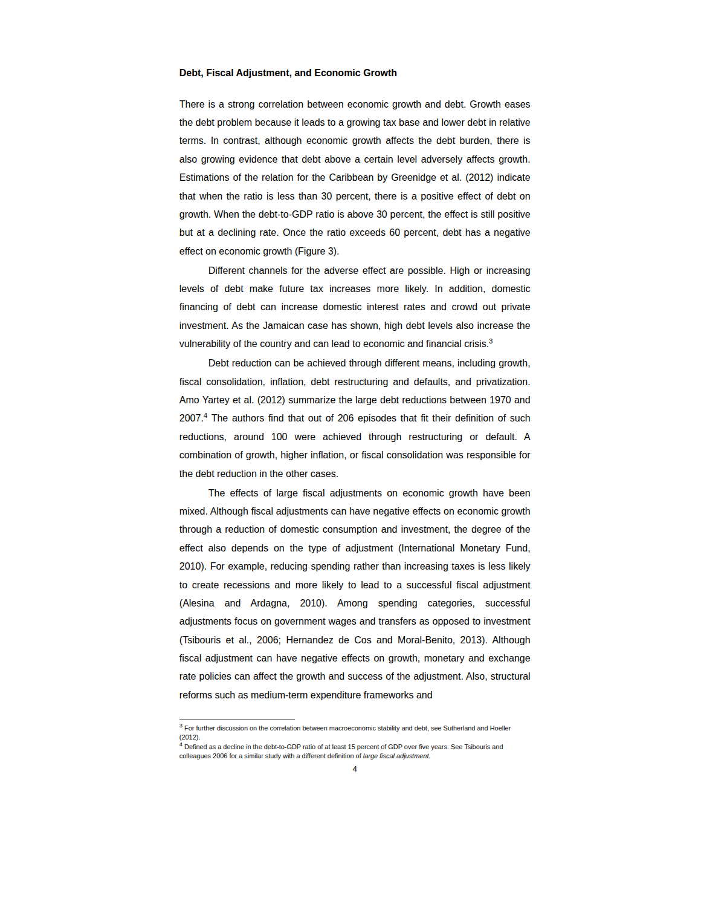Debt, Fiscal Adjustment, and Economic Growth
There is a strong correlation between economic growth and debt. Growth eases the debt problem because it leads to a growing tax base and lower debt in relative terms. In contrast, although economic growth affects the debt burden, there is also growing evidence that debt above a certain level adversely affects growth. Estimations of the relation for the Caribbean by Greenidge et al. (2012) indicate that when the ratio is less than 30 percent, there is a positive effect of debt on growth. When the debt-to-GDP ratio is above 30 percent, the effect is still positive but at a declining rate. Once the ratio exceeds 60 percent, debt has a negative effect on economic growth (Figure 3).
Different channels for the adverse effect are possible. High or increasing levels of debt make future tax increases more likely. In addition, domestic financing of debt can increase domestic interest rates and crowd out private investment. As the Jamaican case has shown, high debt levels also increase the vulnerability of the country and can lead to economic and financial crisis.3
Debt reduction can be achieved through different means, including growth, fiscal consolidation, inflation, debt restructuring and defaults, and privatization. Amo Yartey et al. (2012) summarize the large debt reductions between 1970 and 2007.4 The authors find that out of 206 episodes that fit their definition of such reductions, around 100 were achieved through restructuring or default. A combination of growth, higher inflation, or fiscal consolidation was responsible for the debt reduction in the other cases.
The effects of large fiscal adjustments on economic growth have been mixed. Although fiscal adjustments can have negative effects on economic growth through a reduction of domestic consumption and investment, the degree of the effect also depends on the type of adjustment (International Monetary Fund, 2010). For example, reducing spending rather than increasing taxes is less likely to create recessions and more likely to lead to a successful fiscal adjustment (Alesina and Ardagna, 2010). Among spending categories, successful adjustments focus on government wages and transfers as opposed to investment (Tsibouris et al., 2006; Hernandez de Cos and Moral-Benito, 2013). Although fiscal adjustment can have negative effects on growth, monetary and exchange rate policies can affect the growth and success of the adjustment. Also, structural reforms such as medium-term expenditure frameworks and
3 For further discussion on the correlation between macroeconomic stability and debt, see Sutherland and Hoeller (2012).
4 Defined as a decline in the debt-to-GDP ratio of at least 15 percent of GDP over five years. See Tsibouris and colleagues 2006 for a similar study with a different definition of large fiscal adjustment.
4